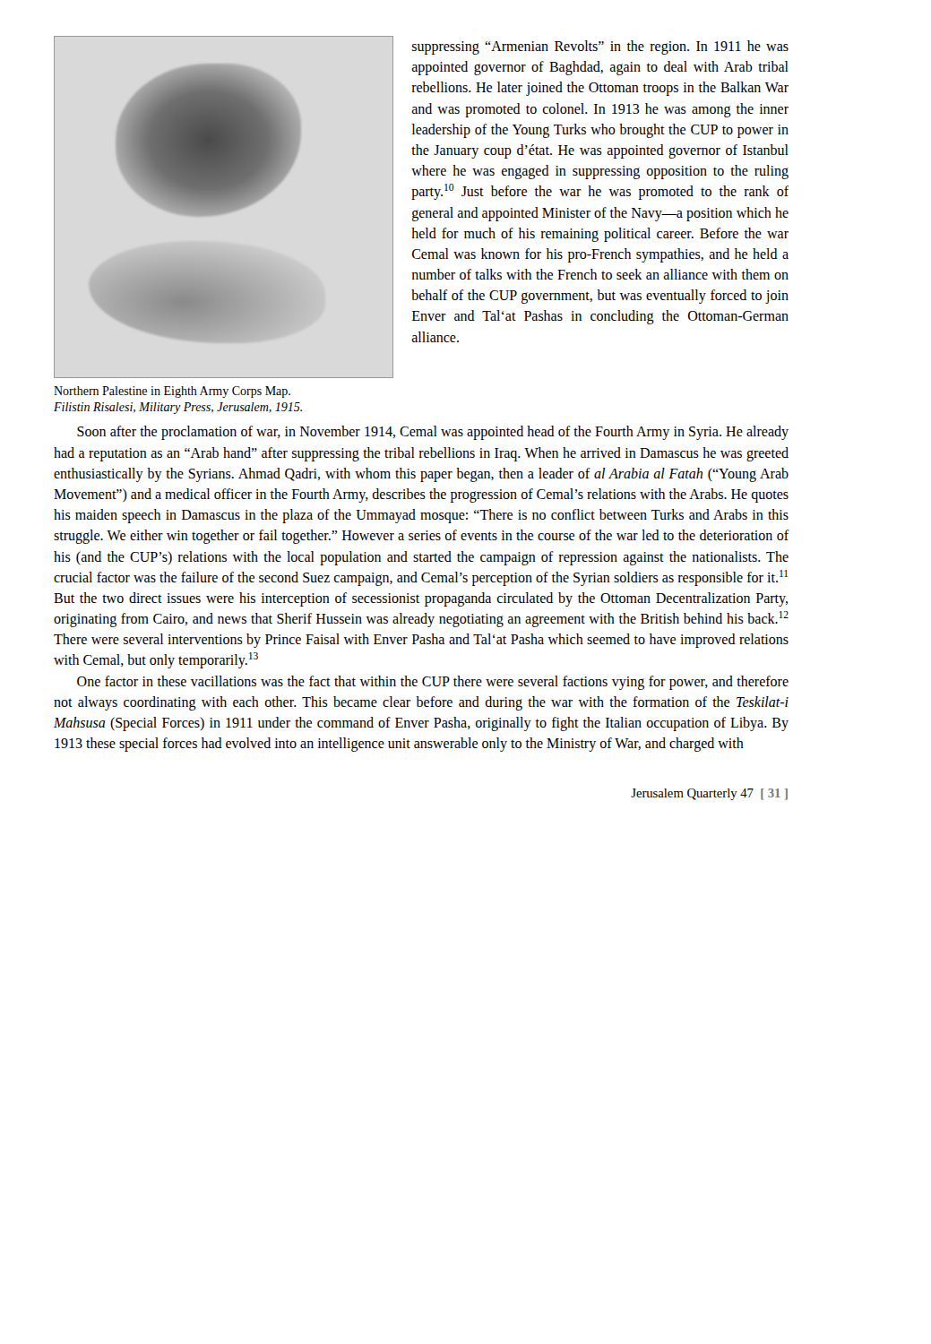Northern Palestine in Eighth Army Corps Map.
Filistin Risalesi, Military Press, Jerusalem, 1915.
suppressing “Armenian Revolts” in the region. In 1911 he was appointed governor of Baghdad, again to deal with Arab tribal rebellions. He later joined the Ottoman troops in the Balkan War and was promoted to colonel. In 1913 he was among the inner leadership of the Young Turks who brought the CUP to power in the January coup d’état. He was appointed governor of Istanbul where he was engaged in suppressing opposition to the ruling party.10 Just before the war he was promoted to the rank of general and appointed Minister of the Navy—a position which he held for much of his remaining political career. Before the war Cemal was known for his pro-French sympathies, and he held a number of talks with the French to seek an alliance with them on behalf of the CUP government, but was eventually forced to join Enver and Tal‘at Pashas in concluding the Ottoman-German alliance.
Soon after the proclamation of war, in November 1914, Cemal was appointed head of the Fourth Army in Syria. He already had a reputation as an “Arab hand” after suppressing the tribal rebellions in Iraq. When he arrived in Damascus he was greeted enthusiastically by the Syrians. Ahmad Qadri, with whom this paper began, then a leader of al Arabia al Fatah (“Young Arab Movement”) and a medical officer in the Fourth Army, describes the progression of Cemal’s relations with the Arabs. He quotes his maiden speech in Damascus in the plaza of the Ummayad mosque: “There is no conflict between Turks and Arabs in this struggle. We either win together or fail together.” However a series of events in the course of the war led to the deterioration of his (and the CUP’s) relations with the local population and started the campaign of repression against the nationalists. The crucial factor was the failure of the second Suez campaign, and Cemal’s perception of the Syrian soldiers as responsible for it.11 But the two direct issues were his interception of secessionist propaganda circulated by the Ottoman Decentralization Party, originating from Cairo, and news that Sherif Hussein was already negotiating an agreement with the British behind his back.12 There were several interventions by Prince Faisal with Enver Pasha and Tal‘at Pasha which seemed to have improved relations with Cemal, but only temporarily.13
One factor in these vacillations was the fact that within the CUP there were several factions vying for power, and therefore not always coordinating with each other. This became clear before and during the war with the formation of the Teskilat-i Mahsusa (Special Forces) in 1911 under the command of Enver Pasha, originally to fight the Italian occupation of Libya. By 1913 these special forces had evolved into an intelligence unit answerable only to the Ministry of War, and charged with
Jerusalem Quarterly 47 [ 31 ]